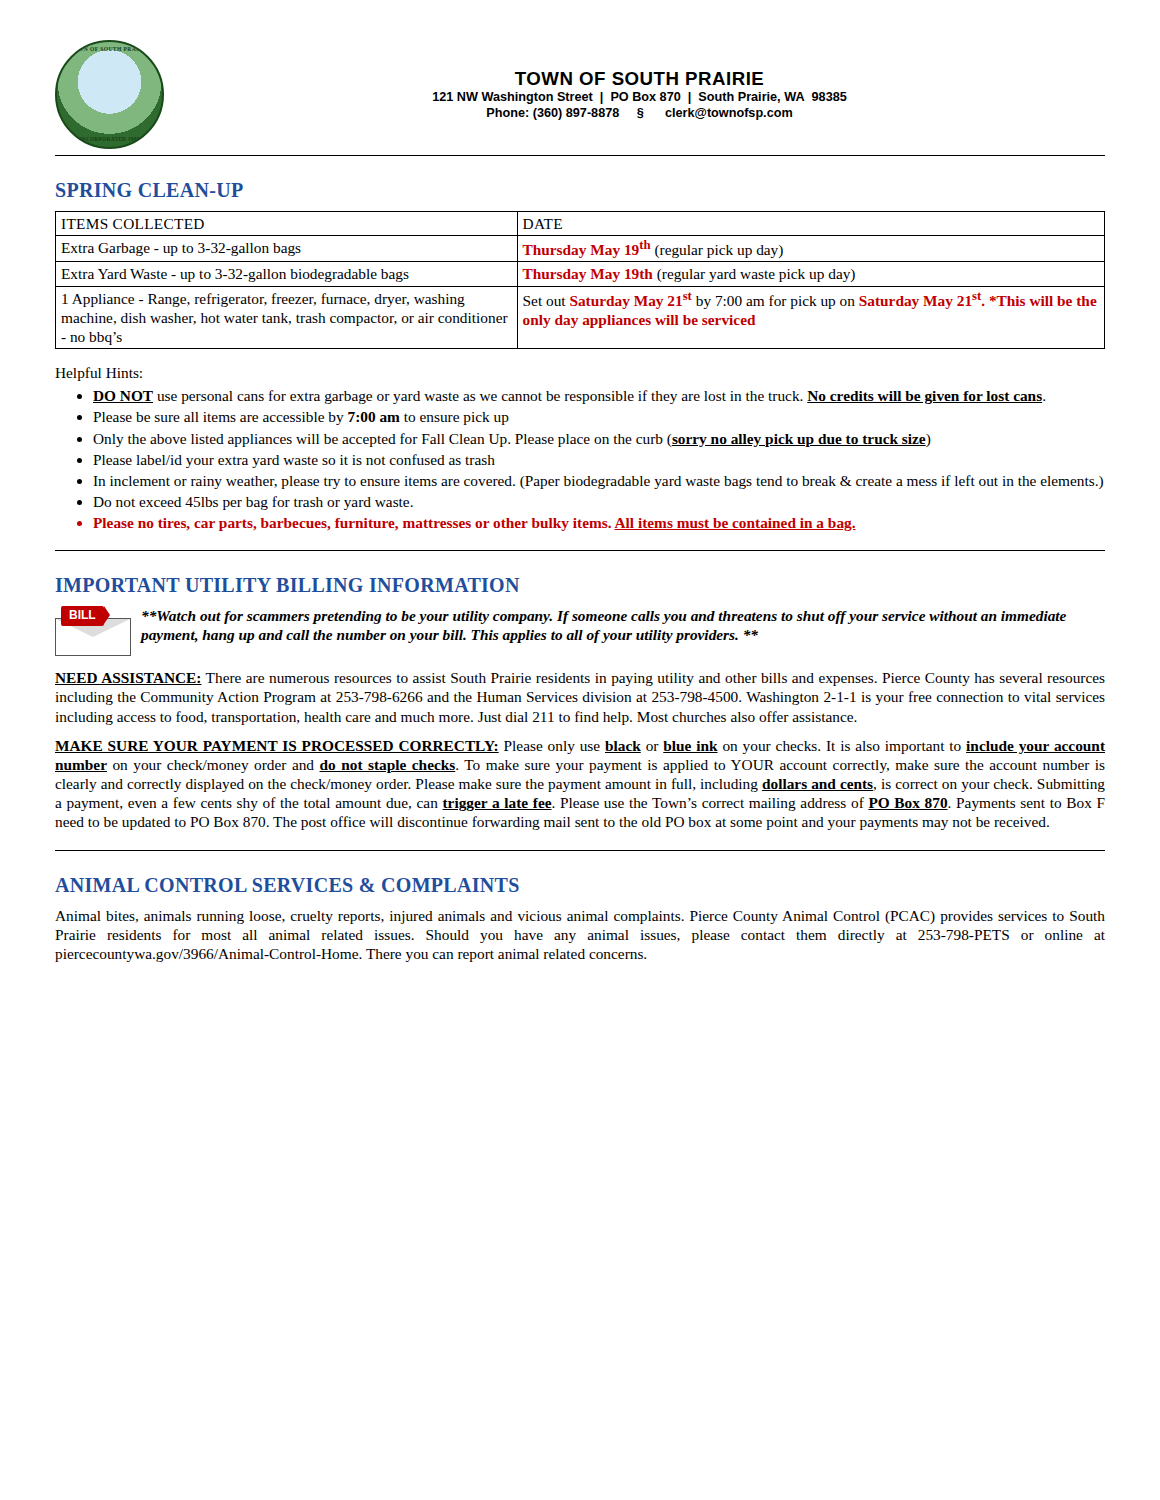TOWN OF SOUTH PRAIRIE
121 NW Washington Street | PO Box 870 | South Prairie, WA 98385
Phone: (360) 897-8878 § clerk@townofsp.com
SPRING CLEAN-UP
| ITEMS COLLECTED | DATE |
| --- | --- |
| Extra Garbage - up to 3-32-gallon bags | Thursday May 19 th (regular pick up day) |
| Extra Yard Waste - up to 3-32-gallon biodegradable bags | Thursday May 19th (regular yard waste pick up day) |
| 1 Appliance - Range, refrigerator, freezer, furnace, dryer, washing machine, dish washer, hot water tank, trash compactor, or air conditioner - no bbq’s | Set out Saturday May 21 st by 7:00 am for pick up on Saturday May 21 st . *This will be the only day appliances will be serviced |
Helpful Hints:
DO NOT use personal cans for extra garbage or yard waste as we cannot be responsible if they are lost in the truck. No credits will be given for lost cans.
Please be sure all items are accessible by 7:00 am to ensure pick up
Only the above listed appliances will be accepted for Fall Clean Up. Please place on the curb (sorry no alley pick up due to truck size)
Please label/id your extra yard waste so it is not confused as trash
In inclement or rainy weather, please try to ensure items are covered. (Paper biodegradable yard waste bags tend to break & create a mess if left out in the elements.)
Do not exceed 45lbs per bag for trash or yard waste.
Please no tires, car parts, barbecues, furniture, mattresses or other bulky items. All items must be contained in a bag.
IMPORTANT UTILITY BILLING INFORMATION
BILL
**Watch out for scammers pretending to be your utility company. If someone calls you and threatens to shut off your service without an immediate payment, hang up and call the number on your bill. This applies to all of your utility providers. **
NEED ASSISTANCE: There are numerous resources to assist South Prairie residents in paying utility and other bills and expenses. Pierce County has several resources including the Community Action Program at 253-798-6266 and the Human Services division at 253-798-4500. Washington 2-1-1 is your free connection to vital services including access to food, transportation, health care and much more. Just dial 211 to find help. Most churches also offer assistance.
MAKE SURE YOUR PAYMENT IS PROCESSED CORRECTLY: Please only use black or blue ink on your checks. It is also important to include your account number on your check/money order and do not staple checks. To make sure your payment is applied to YOUR account correctly, make sure the account number is clearly and correctly displayed on the check/money order. Please make sure the payment amount in full, including dollars and cents, is correct on your check. Submitting a payment, even a few cents shy of the total amount due, can trigger a late fee. Please use the Town’s correct mailing address of PO Box 870. Payments sent to Box F need to be updated to PO Box 870. The post office will discontinue forwarding mail sent to the old PO box at some point and your payments may not be received.
ANIMAL CONTROL SERVICES & COMPLAINTS
Animal bites, animals running loose, cruelty reports, injured animals and vicious animal complaints. Pierce County Animal Control (PCAC) provides services to South Prairie residents for most all animal related issues. Should you have any animal issues, please contact them directly at 253-798-PETS or online at piercecountywa.gov/3966/Animal-Control-Home. There you can report animal related concerns.